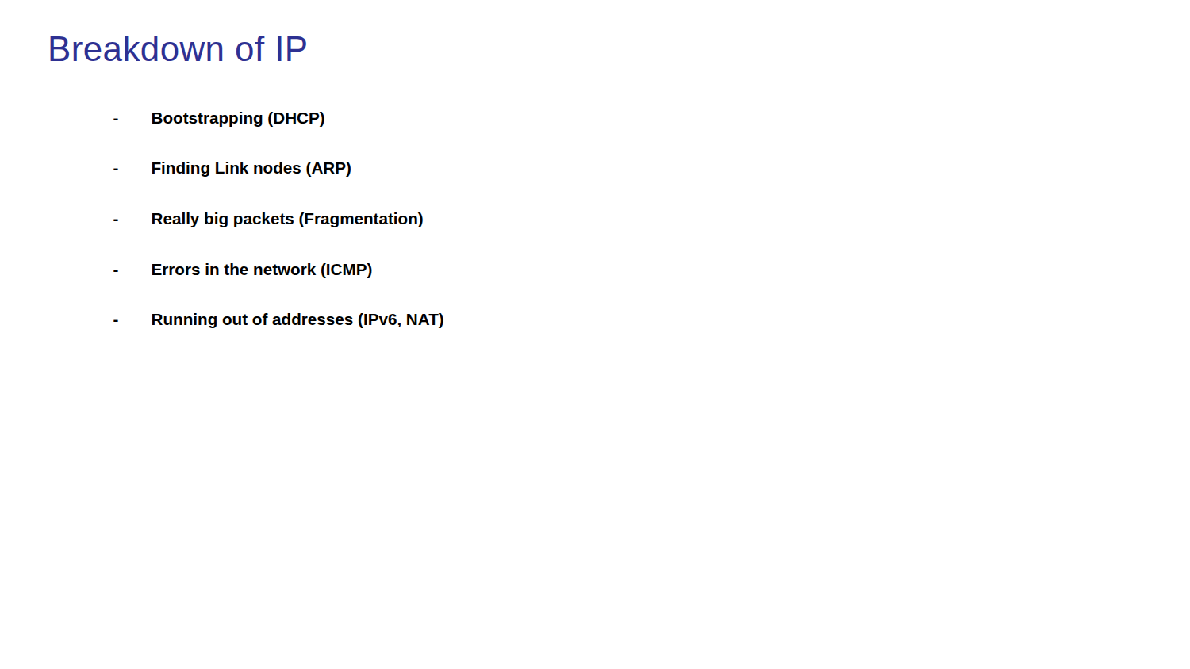Breakdown of IP
Bootstrapping (DHCP)
Finding Link nodes (ARP)
Really big packets (Fragmentation)
Errors in the network (ICMP)
Running out of addresses (IPv6, NAT)